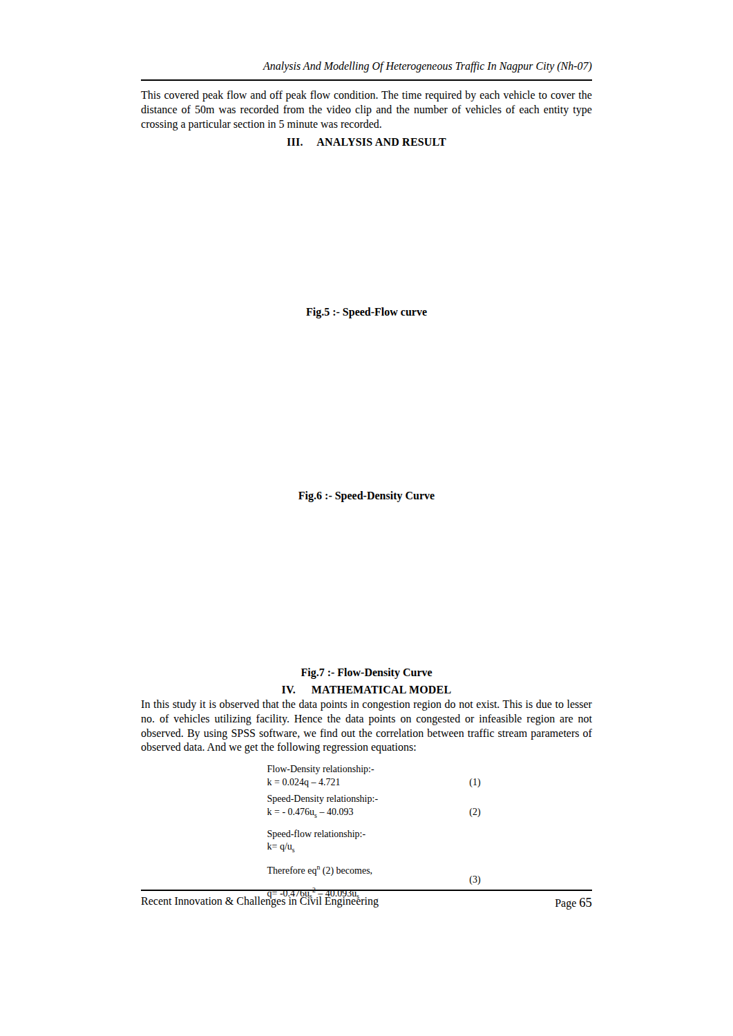Analysis And Modelling Of Heterogeneous Traffic In Nagpur City (Nh-07)
This covered peak flow and off peak flow condition. The time required by each vehicle to cover the distance of 50m was recorded from the video clip and the number of vehicles of each entity type crossing a particular section in 5 minute was recorded.
III. ANALYSIS AND RESULT
Fig.5 :- Speed-Flow curve
Fig.6 :- Speed-Density Curve
Fig.7 :- Flow-Density Curve
IV. MATHEMATICAL MODEL
In this study it is observed that the data points in congestion region do not exist. This is due to lesser no. of vehicles utilizing facility. Hence the data points on congested or infeasible region are not observed. By using SPSS software, we find out the correlation between traffic stream parameters of observed data. And we get the following regression equations:
Flow-Density relationship:-
k = 0.024q – 4.721 (1)
Speed-Density relationship:-
k = - 0.476us – 40.093 (2)
Speed-flow relationship:-
k= q/us
Therefore eqn (2) becomes,
q= -0.476us2 – 40.093us (3)
Recent Innovation & Challenges in Civil Engineering
Page 65